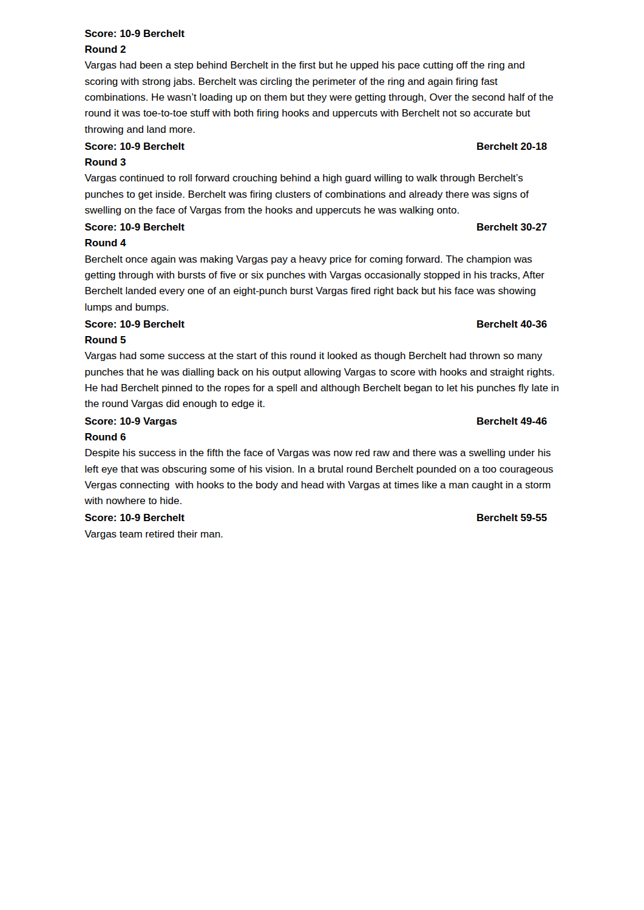Score: 10-9 Berchelt
Round 2
Vargas had been a step behind Berchelt in the first but he upped his pace cutting off the ring and scoring with strong jabs. Berchelt was circling the perimeter of the ring and again firing fast combinations. He wasn’t loading up on them but they were getting through, Over the second half of the round it was toe-to-toe stuff with both firing hooks and uppercuts with Berchelt not so accurate but throwing and land more.
Score: 10-9 Berchelt Berchelt 20-18
Round 3
Vargas continued to roll forward crouching behind a high guard willing to walk through Berchelt’s punches to get inside. Berchelt was firing clusters of combinations and already there was signs of swelling on the face of Vargas from the hooks and uppercuts he was walking onto.
Score: 10-9 Berchelt Berchelt 30-27
Round 4
Berchelt once again was making Vargas pay a heavy price for coming forward. The champion was getting through with bursts of five or six punches with Vargas occasionally stopped in his tracks, After Berchelt landed every one of an eight-punch burst Vargas fired right back but his face was showing lumps and bumps.
Score: 10-9 Berchelt Berchelt 40-36
Round 5
Vargas had some success at the start of this round it looked as though Berchelt had thrown so many punches that he was dialling back on his output allowing Vargas to score with hooks and straight rights. He had Berchelt pinned to the ropes for a spell and although Berchelt began to let his punches fly late in the round Vargas did enough to edge it.
Score: 10-9 Vargas Berchelt 49-46
Round 6
Despite his success in the fifth the face of Vargas was now red raw and there was a swelling under his left eye that was obscuring some of his vision. In a brutal round Berchelt pounded on a too courageous Vergas connecting with hooks to the body and head with Vargas at times like a man caught in a storm with nowhere to hide.
Score: 10-9 Berchelt Berchelt 59-55
Vargas team retired their man.